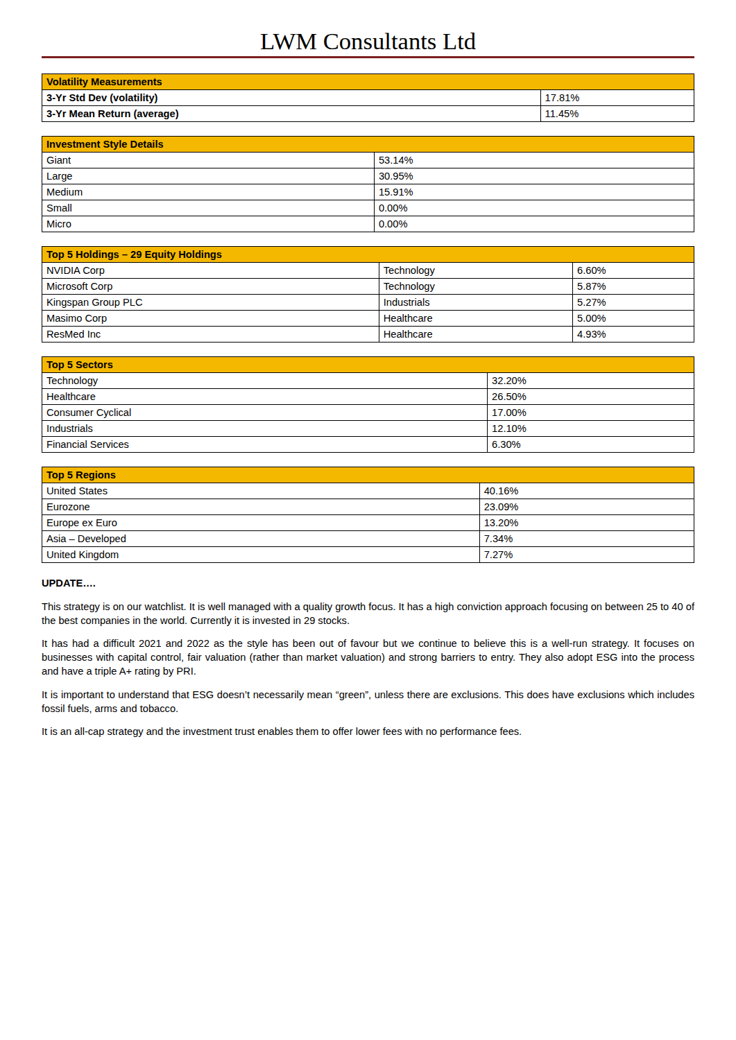LWM Consultants Ltd
| Volatility Measurements |
| --- |
| 3-Yr Std Dev (volatility) | 17.81% |
| 3-Yr Mean Return (average) | 11.45% |
| Investment Style Details |
| --- |
| Giant | 53.14% |
| Large | 30.95% |
| Medium | 15.91% |
| Small | 0.00% |
| Micro | 0.00% |
| Top 5 Holdings – 29 Equity Holdings |
| --- |
| NVIDIA Corp | Technology | 6.60% |
| Microsoft Corp | Technology | 5.87% |
| Kingspan Group PLC | Industrials | 5.27% |
| Masimo Corp | Healthcare | 5.00% |
| ResMed Inc | Healthcare | 4.93% |
| Top 5 Sectors |
| --- |
| Technology | 32.20% |
| Healthcare | 26.50% |
| Consumer Cyclical | 17.00% |
| Industrials | 12.10% |
| Financial Services | 6.30% |
| Top 5 Regions |
| --- |
| United States | 40.16% |
| Eurozone | 23.09% |
| Europe ex Euro | 13.20% |
| Asia – Developed | 7.34% |
| United Kingdom | 7.27% |
UPDATE….
This strategy is on our watchlist. It is well managed with a quality growth focus. It has a high conviction approach focusing on between 25 to 40 of the best companies in the world. Currently it is invested in 29 stocks.
It has had a difficult 2021 and 2022 as the style has been out of favour but we continue to believe this is a well-run strategy. It focuses on businesses with capital control, fair valuation (rather than market valuation) and strong barriers to entry. They also adopt ESG into the process and have a triple A+ rating by PRI.
It is important to understand that ESG doesn’t necessarily mean “green”, unless there are exclusions. This does have exclusions which includes fossil fuels, arms and tobacco.
It is an all-cap strategy and the investment trust enables them to offer lower fees with no performance fees.